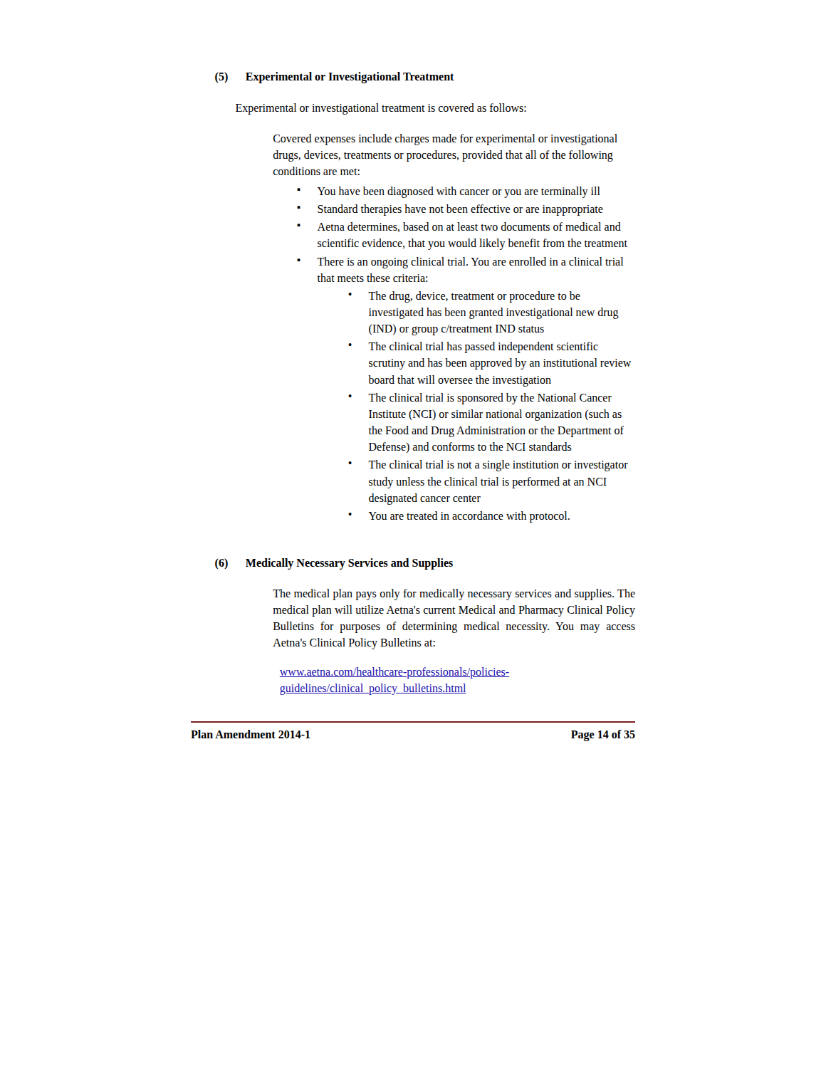(5) Experimental or Investigational Treatment
Experimental or investigational treatment is covered as follows:
Covered expenses include charges made for experimental or investigational drugs, devices, treatments or procedures, provided that all of the following conditions are met:
You have been diagnosed with cancer or you are terminally ill
Standard therapies have not been effective or are inappropriate
Aetna determines, based on at least two documents of medical and scientific evidence, that you would likely benefit from the treatment
There is an ongoing clinical trial. You are enrolled in a clinical trial that meets these criteria:
The drug, device, treatment or procedure to be investigated has been granted investigational new drug (IND) or group c/treatment IND status
The clinical trial has passed independent scientific scrutiny and has been approved by an institutional review board that will oversee the investigation
The clinical trial is sponsored by the National Cancer Institute (NCI) or similar national organization (such as the Food and Drug Administration or the Department of Defense) and conforms to the NCI standards
The clinical trial is not a single institution or investigator study unless the clinical trial is performed at an NCI designated cancer center
You are treated in accordance with protocol.
(6) Medically Necessary Services and Supplies
The medical plan pays only for medically necessary services and supplies. The medical plan will utilize Aetna's current Medical and Pharmacy Clinical Policy Bulletins for purposes of determining medical necessity. You may access Aetna's Clinical Policy Bulletins at:
www.aetna.com/healthcare-professionals/policies-guidelines/clinical_policy_bulletins.html
Plan Amendment 2014-1 Page 14 of 35